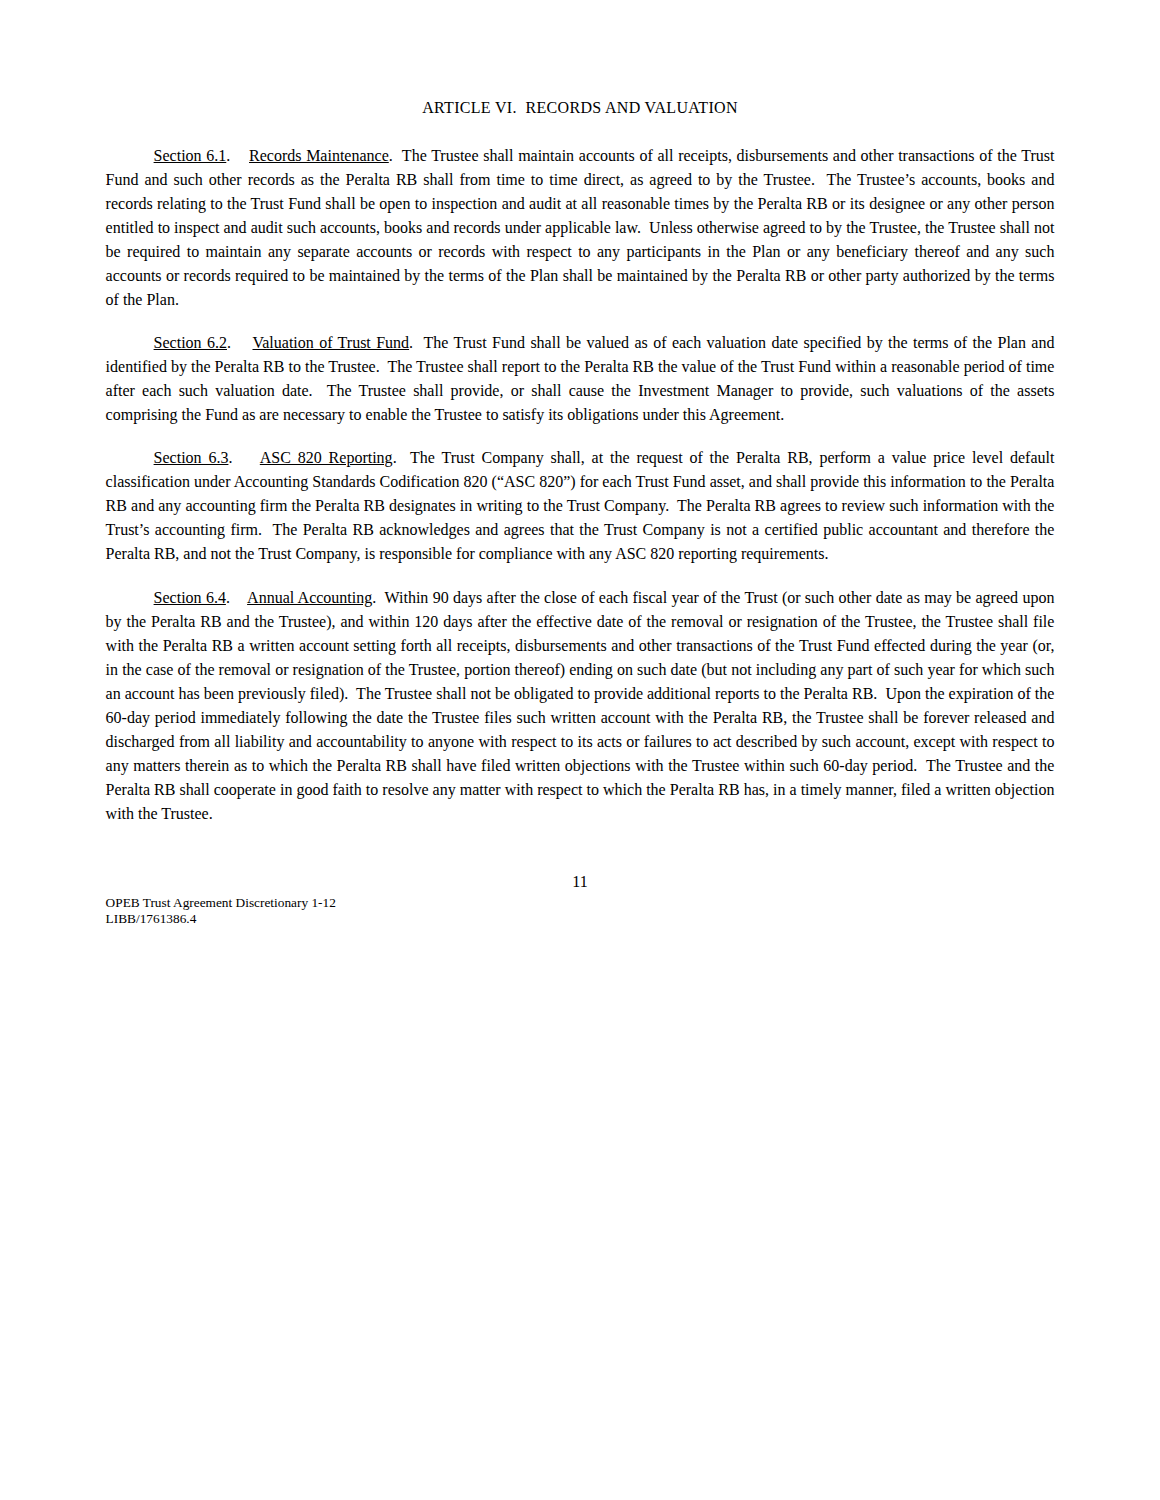ARTICLE VI. RECORDS AND VALUATION
Section 6.1. Records Maintenance. The Trustee shall maintain accounts of all receipts, disbursements and other transactions of the Trust Fund and such other records as the Peralta RB shall from time to time direct, as agreed to by the Trustee. The Trustee’s accounts, books and records relating to the Trust Fund shall be open to inspection and audit at all reasonable times by the Peralta RB or its designee or any other person entitled to inspect and audit such accounts, books and records under applicable law. Unless otherwise agreed to by the Trustee, the Trustee shall not be required to maintain any separate accounts or records with respect to any participants in the Plan or any beneficiary thereof and any such accounts or records required to be maintained by the terms of the Plan shall be maintained by the Peralta RB or other party authorized by the terms of the Plan.
Section 6.2. Valuation of Trust Fund. The Trust Fund shall be valued as of each valuation date specified by the terms of the Plan and identified by the Peralta RB to the Trustee. The Trustee shall report to the Peralta RB the value of the Trust Fund within a reasonable period of time after each such valuation date. The Trustee shall provide, or shall cause the Investment Manager to provide, such valuations of the assets comprising the Fund as are necessary to enable the Trustee to satisfy its obligations under this Agreement.
Section 6.3. ASC 820 Reporting. The Trust Company shall, at the request of the Peralta RB, perform a value price level default classification under Accounting Standards Codification 820 (“ASC 820”) for each Trust Fund asset, and shall provide this information to the Peralta RB and any accounting firm the Peralta RB designates in writing to the Trust Company. The Peralta RB agrees to review such information with the Trust’s accounting firm. The Peralta RB acknowledges and agrees that the Trust Company is not a certified public accountant and therefore the Peralta RB, and not the Trust Company, is responsible for compliance with any ASC 820 reporting requirements.
Section 6.4. Annual Accounting. Within 90 days after the close of each fiscal year of the Trust (or such other date as may be agreed upon by the Peralta RB and the Trustee), and within 120 days after the effective date of the removal or resignation of the Trustee, the Trustee shall file with the Peralta RB a written account setting forth all receipts, disbursements and other transactions of the Trust Fund effected during the year (or, in the case of the removal or resignation of the Trustee, portion thereof) ending on such date (but not including any part of such year for which such an account has been previously filed). The Trustee shall not be obligated to provide additional reports to the Peralta RB. Upon the expiration of the 60-day period immediately following the date the Trustee files such written account with the Peralta RB, the Trustee shall be forever released and discharged from all liability and accountability to anyone with respect to its acts or failures to act described by such account, except with respect to any matters therein as to which the Peralta RB shall have filed written objections with the Trustee within such 60-day period. The Trustee and the Peralta RB shall cooperate in good faith to resolve any matter with respect to which the Peralta RB has, in a timely manner, filed a written objection with the Trustee.
11
OPEB Trust Agreement Discretionary 1-12
LIBB/1761386.4